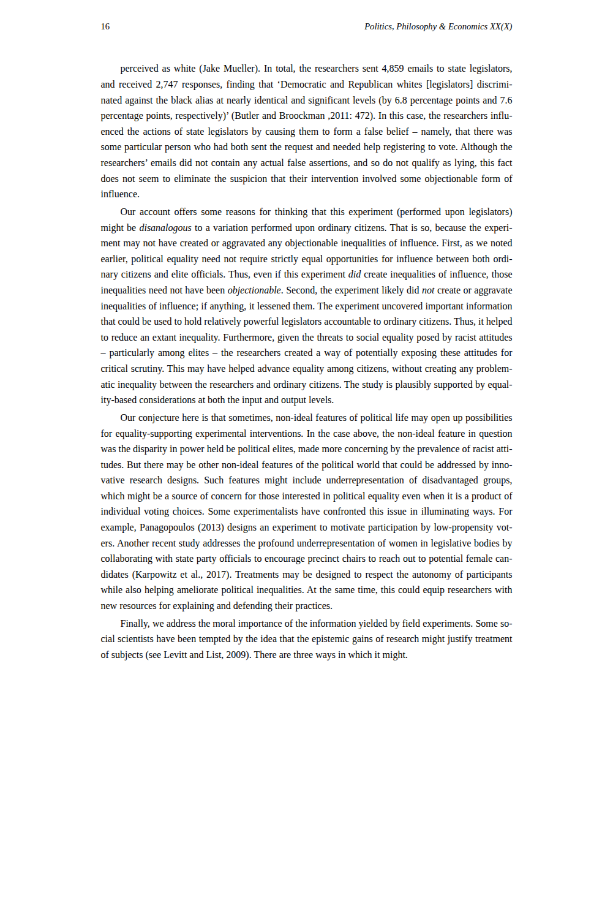16 Politics, Philosophy & Economics XX(X)
perceived as white (Jake Mueller). In total, the researchers sent 4,859 emails to state legislators, and received 2,747 responses, finding that ‘Democratic and Republican whites [legislators] discriminated against the black alias at nearly identical and significant levels (by 6.8 percentage points and 7.6 percentage points, respectively)’ (Butler and Broockman ,2011: 472). In this case, the researchers influenced the actions of state legislators by causing them to form a false belief – namely, that there was some particular person who had both sent the request and needed help registering to vote. Although the researchers’ emails did not contain any actual false assertions, and so do not qualify as lying, this fact does not seem to eliminate the suspicion that their intervention involved some objectionable form of influence.
Our account offers some reasons for thinking that this experiment (performed upon legislators) might be disanalogous to a variation performed upon ordinary citizens. That is so, because the experiment may not have created or aggravated any objectionable inequalities of influence. First, as we noted earlier, political equality need not require strictly equal opportunities for influence between both ordinary citizens and elite officials. Thus, even if this experiment did create inequalities of influence, those inequalities need not have been objectionable. Second, the experiment likely did not create or aggravate inequalities of influence; if anything, it lessened them. The experiment uncovered important information that could be used to hold relatively powerful legislators accountable to ordinary citizens. Thus, it helped to reduce an extant inequality. Furthermore, given the threats to social equality posed by racist attitudes – particularly among elites – the researchers created a way of potentially exposing these attitudes for critical scrutiny. This may have helped advance equality among citizens, without creating any problematic inequality between the researchers and ordinary citizens. The study is plausibly supported by equality-based considerations at both the input and output levels.
Our conjecture here is that sometimes, non-ideal features of political life may open up possibilities for equality-supporting experimental interventions. In the case above, the non-ideal feature in question was the disparity in power held be political elites, made more concerning by the prevalence of racist attitudes. But there may be other non-ideal features of the political world that could be addressed by innovative research designs. Such features might include underrepresentation of disadvantaged groups, which might be a source of concern for those interested in political equality even when it is a product of individual voting choices. Some experimentalists have confronted this issue in illuminating ways. For example, Panagopoulos (2013) designs an experiment to motivate participation by low-propensity voters. Another recent study addresses the profound underrepresentation of women in legislative bodies by collaborating with state party officials to encourage precinct chairs to reach out to potential female candidates (Karpowitz et al., 2017). Treatments may be designed to respect the autonomy of participants while also helping ameliorate political inequalities. At the same time, this could equip researchers with new resources for explaining and defending their practices.
Finally, we address the moral importance of the information yielded by field experiments. Some social scientists have been tempted by the idea that the epistemic gains of research might justify treatment of subjects (see Levitt and List, 2009). There are three ways in which it might.